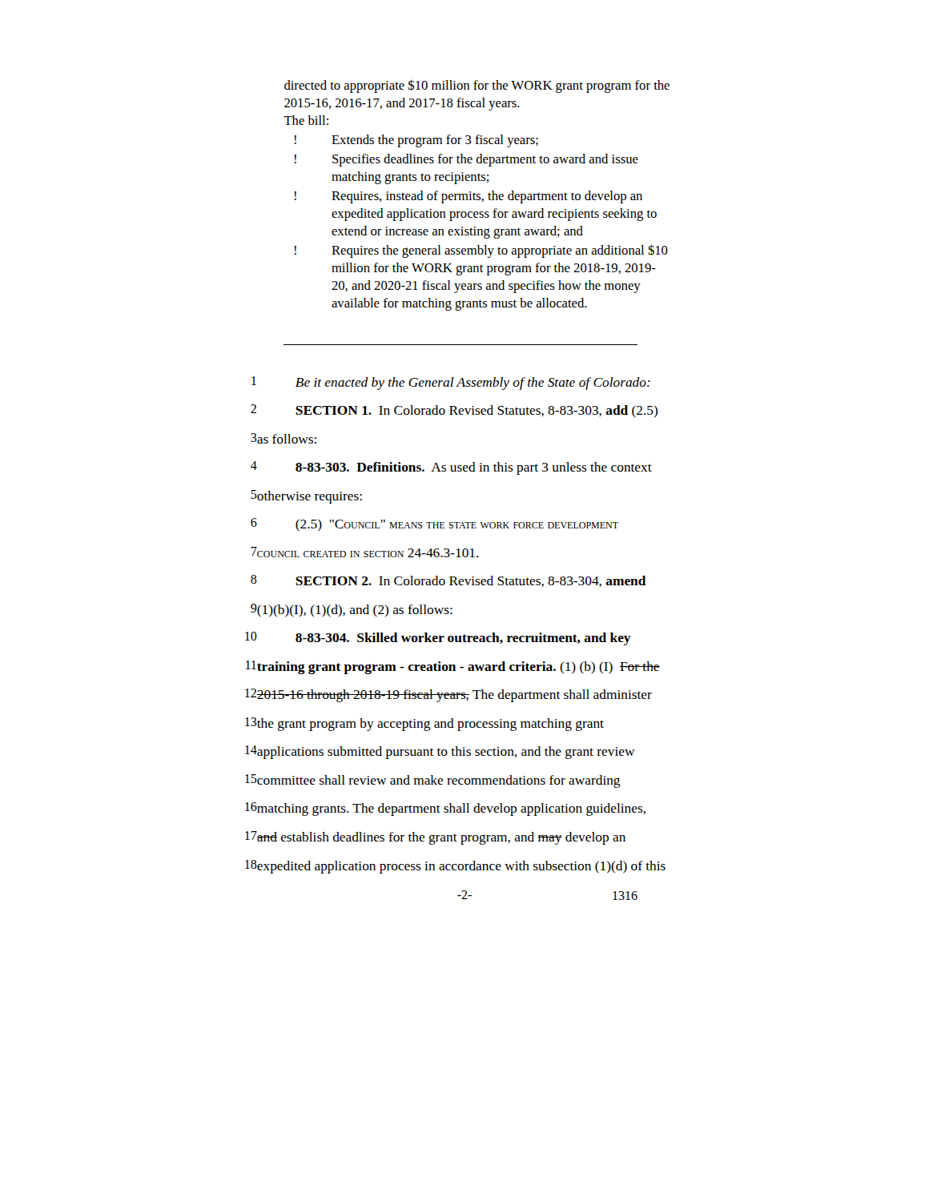directed to appropriate $10 million for the WORK grant program for the 2015-16, 2016-17, and 2017-18 fiscal years.
The bill:
!
Extends the program for 3 fiscal years;
!
Specifies deadlines for the department to award and issue matching grants to recipients;
!
Requires, instead of permits, the department to develop an expedited application process for award recipients seeking to extend or increase an existing grant award; and
!
Requires the general assembly to appropriate an additional $10 million for the WORK grant program for the 2018-19, 2019-20, and 2020-21 fiscal years and specifies how the money available for matching grants must be allocated.
| 1 | Be it enacted by the General Assembly of the State of Colorado: |
| 2 | SECTION 1. In Colorado Revised Statutes, 8-83-303, add (2.5) |
| 3 | as follows: |
| 4 | 8-83-303. Definitions. As used in this part 3 unless the context |
| 5 | otherwise requires: |
| 6 | (2.5) "C ouncil " means the state work force development |
| 7 | council created in section 24-46.3-101. |
| 8 | SECTION 2. In Colorado Revised Statutes, 8-83-304, amend |
| 9 | (1)(b)(I), (1)(d), and (2) as follows: |
| 10 | 8-83-304. Skilled worker outreach, recruitment, and key |
| 11 | training grant program - creation - award criteria. (1) (b) (I) For the |
| 12 | 2015-16 through 2018-19 fiscal years, The department shall administer |
| 13 | the grant program by accepting and processing matching grant |
| 14 | applications submitted pursuant to this section, and the grant review |
| 15 | committee shall review and make recommendations for awarding |
| 16 | matching grants. The department shall develop application guidelines, |
| 17 | and establish deadlines for the grant program, and may develop an |
| 18 | expedited application process in accordance with subsection (1)(d) of this |
-2-
1316